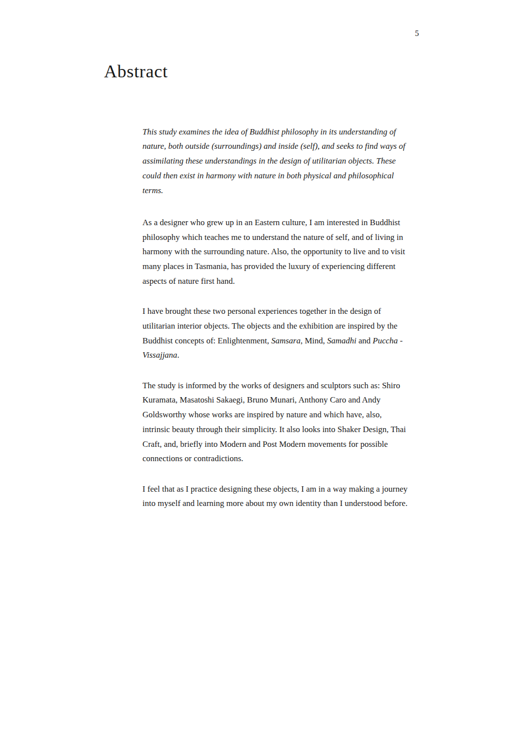5
Abstract
This study examines the idea of Buddhist philosophy in its understanding of nature, both outside (surroundings) and inside (self), and seeks to find ways of assimilating these understandings in the design of utilitarian objects. These could then exist in harmony with nature in both physical and philosophical terms.
As a designer who grew up in an Eastern culture, I am interested in Buddhist philosophy which teaches me to understand the nature of self, and of living in harmony with the surrounding nature. Also, the opportunity to live and to visit many places in Tasmania, has provided the luxury of experiencing different aspects of nature first hand.
I have brought these two personal experiences together in the design of utilitarian interior objects. The objects and the exhibition are inspired by the Buddhist concepts of: Enlightenment, Samsara, Mind, Samadhi and Puccha - Vissajjana.
The study is informed by the works of designers and sculptors such as: Shiro Kuramata, Masatoshi Sakaegi, Bruno Munari, Anthony Caro and Andy Goldsworthy whose works are inspired by nature and which have, also, intrinsic beauty through their simplicity. It also looks into Shaker Design, Thai Craft, and, briefly into Modern and Post Modern movements for possible connections or contradictions.
I feel that as I practice designing these objects, I am in a way making a journey into myself and learning more about my own identity than I understood before.